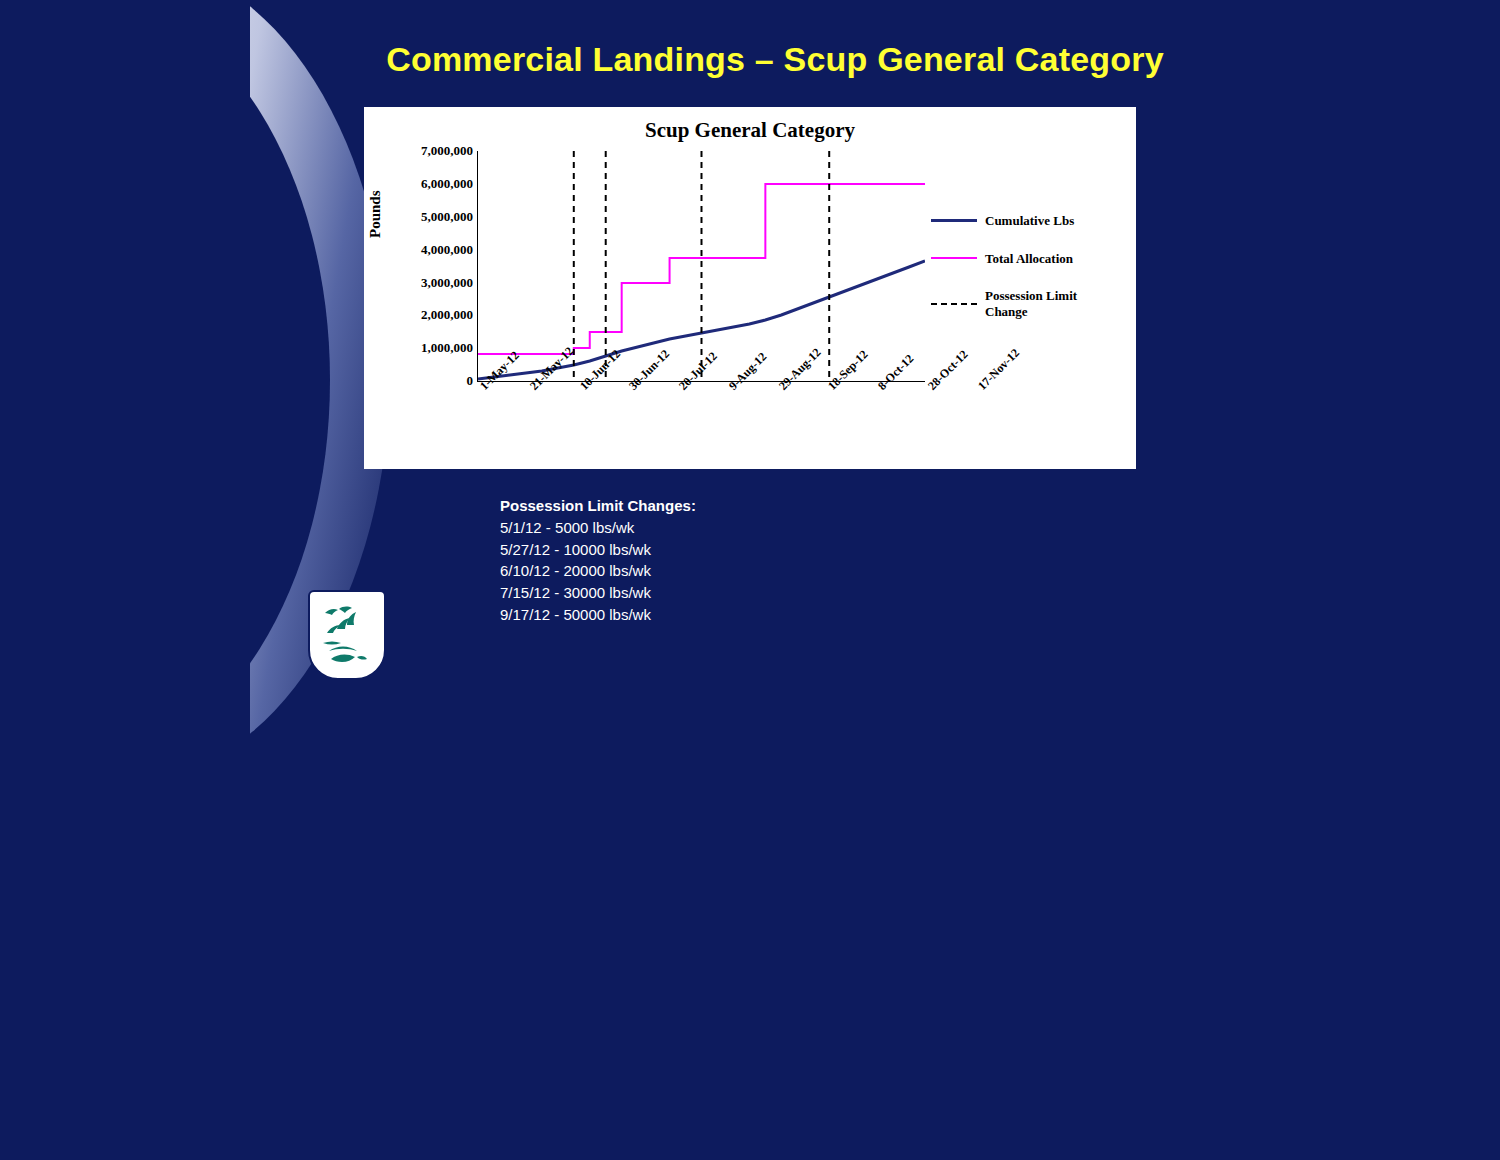Commercial Landings – Scup General Category
Scup General Category
Pounds
7,000,000
6,000,000
5,000,000
4,000,000
3,000,000
2,000,000
1,000,000
0
1-May-12 21-May-12 10-Jun-12 30-Jun-12 20-Jul-12 9-Aug-12 29-Aug-12 18-Sep-12 8-Oct-12 28-Oct-12 17-Nov-12
Cumulative Lbs
Total Allocation
Possession Limit
Change
Possession Limit Changes:
5/1/12 - 5000 lbs/wk
5/27/12 - 10000 lbs/wk
6/10/12 - 20000 lbs/wk
7/15/12 - 30000 lbs/wk
9/17/12 - 50000 lbs/wk